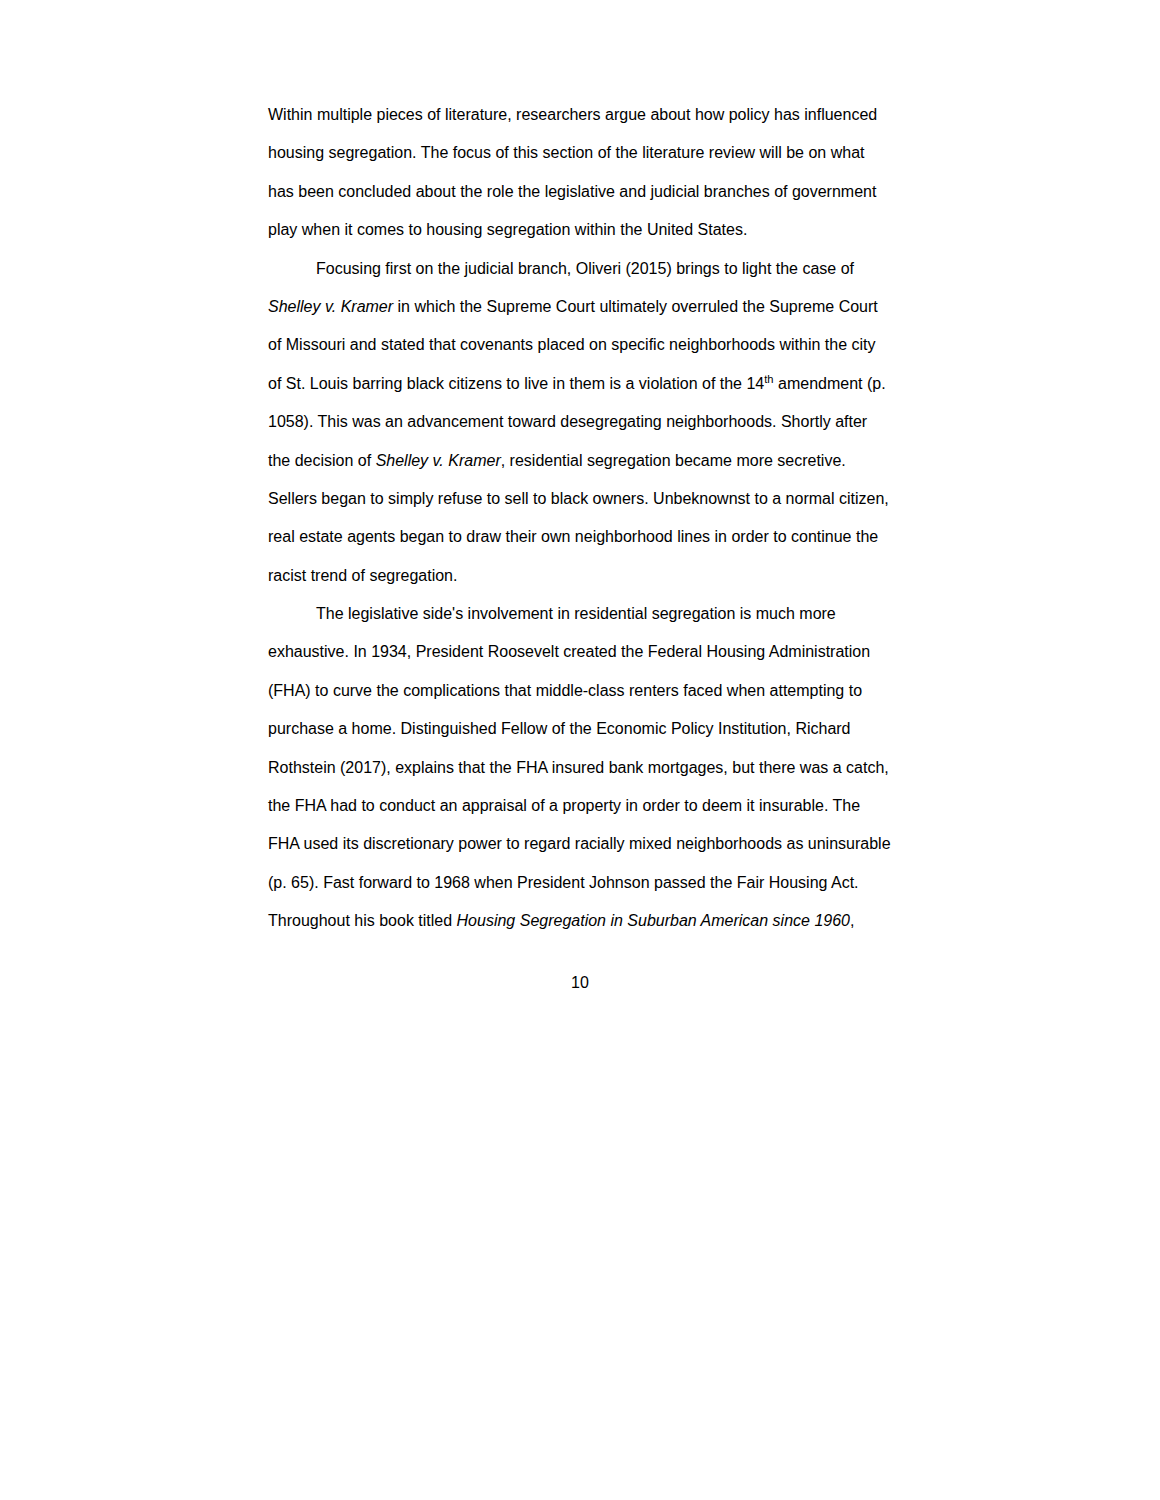Within multiple pieces of literature, researchers argue about how policy has influenced housing segregation. The focus of this section of the literature review will be on what has been concluded about the role the legislative and judicial branches of government play when it comes to housing segregation within the United States.
Focusing first on the judicial branch, Oliveri (2015) brings to light the case of Shelley v. Kramer in which the Supreme Court ultimately overruled the Supreme Court of Missouri and stated that covenants placed on specific neighborhoods within the city of St. Louis barring black citizens to live in them is a violation of the 14th amendment (p. 1058). This was an advancement toward desegregating neighborhoods. Shortly after the decision of Shelley v. Kramer, residential segregation became more secretive. Sellers began to simply refuse to sell to black owners. Unbeknownst to a normal citizen, real estate agents began to draw their own neighborhood lines in order to continue the racist trend of segregation.
The legislative side's involvement in residential segregation is much more exhaustive. In 1934, President Roosevelt created the Federal Housing Administration (FHA) to curve the complications that middle-class renters faced when attempting to purchase a home. Distinguished Fellow of the Economic Policy Institution, Richard Rothstein (2017), explains that the FHA insured bank mortgages, but there was a catch, the FHA had to conduct an appraisal of a property in order to deem it insurable. The FHA used its discretionary power to regard racially mixed neighborhoods as uninsurable (p. 65). Fast forward to 1968 when President Johnson passed the Fair Housing Act. Throughout his book titled Housing Segregation in Suburban American since 1960,
10